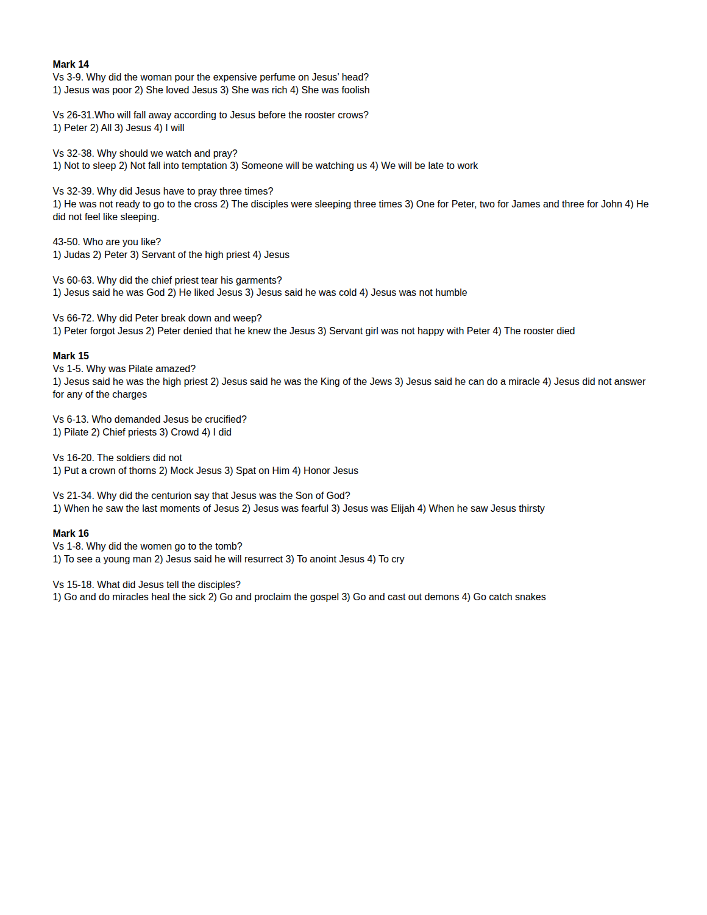Mark 14
Vs 3-9. Why did the woman pour the expensive perfume on Jesus’ head?
1) Jesus was poor 2) She loved Jesus 3) She was rich 4) She was foolish
Vs 26-31.Who will fall away according to Jesus before the rooster crows?
1) Peter 2) All 3) Jesus 4) I will
Vs 32-38. Why should we watch and pray?
1) Not to sleep 2) Not fall into temptation 3) Someone will be watching us 4) We will be late to work
Vs 32-39. Why did Jesus have to pray three times?
1) He was not ready to go to the cross 2) The disciples were sleeping three times 3) One for Peter, two for James and three for John 4) He did not feel like sleeping.
43-50. Who are you like?
1) Judas 2) Peter 3) Servant of the high priest 4) Jesus
Vs 60-63. Why did the chief priest tear his garments?
1) Jesus said he was God 2) He liked Jesus 3) Jesus said he was cold 4) Jesus was not humble
Vs 66-72. Why did Peter break down and weep?
1) Peter forgot Jesus 2) Peter denied that he knew the Jesus 3) Servant girl was not happy with Peter 4) The rooster died
Mark 15
Vs 1-5. Why was Pilate amazed?
1) Jesus said he was the high priest 2) Jesus said he was the King of the Jews 3) Jesus said he can do a miracle 4) Jesus did not answer for any of the charges
Vs 6-13. Who demanded Jesus be crucified?
1) Pilate 2) Chief priests 3) Crowd 4) I did
Vs 16-20. The soldiers did not
1) Put a crown of thorns 2) Mock Jesus 3) Spat on Him 4) Honor Jesus
Vs 21-34. Why did the centurion say that Jesus was the Son of God?
1) When he saw the last moments of Jesus 2) Jesus was fearful 3) Jesus was Elijah 4) When he saw Jesus thirsty
Mark 16
Vs 1-8. Why did the women go to the tomb?
1) To see a young man 2) Jesus said he will resurrect 3) To anoint Jesus 4) To cry
Vs 15-18. What did Jesus tell the disciples?
1) Go and do miracles heal the sick 2) Go and proclaim the gospel 3) Go and cast out demons 4) Go catch snakes